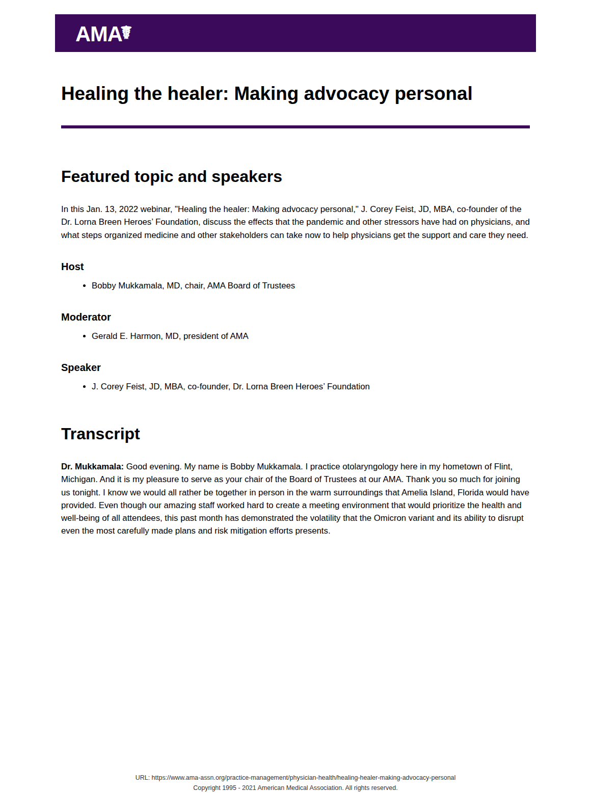AMA☤
Healing the healer: Making advocacy personal
Featured topic and speakers
In this Jan. 13, 2022 webinar, "Healing the healer: Making advocacy personal," J. Corey Feist, JD, MBA, co-founder of the Dr. Lorna Breen Heroes’ Foundation, discuss the effects that the pandemic and other stressors have had on physicians, and what steps organized medicine and other stakeholders can take now to help physicians get the support and care they need.
Host
Bobby Mukkamala, MD, chair, AMA Board of Trustees
Moderator
Gerald E. Harmon, MD, president of AMA
Speaker
J. Corey Feist, JD, MBA, co-founder, Dr. Lorna Breen Heroes’ Foundation
Transcript
Dr. Mukkamala: Good evening. My name is Bobby Mukkamala. I practice otolaryngology here in my hometown of Flint, Michigan. And it is my pleasure to serve as your chair of the Board of Trustees at our AMA. Thank you so much for joining us tonight. I know we would all rather be together in person in the warm surroundings that Amelia Island, Florida would have provided. Even though our amazing staff worked hard to create a meeting environment that would prioritize the health and well-being of all attendees, this past month has demonstrated the volatility that the Omicron variant and its ability to disrupt even the most carefully made plans and risk mitigation efforts presents.
URL: https://www.ama-assn.org/practice-management/physician-health/healing-healer-making-advocacy-personal
Copyright 1995 - 2021 American Medical Association. All rights reserved.